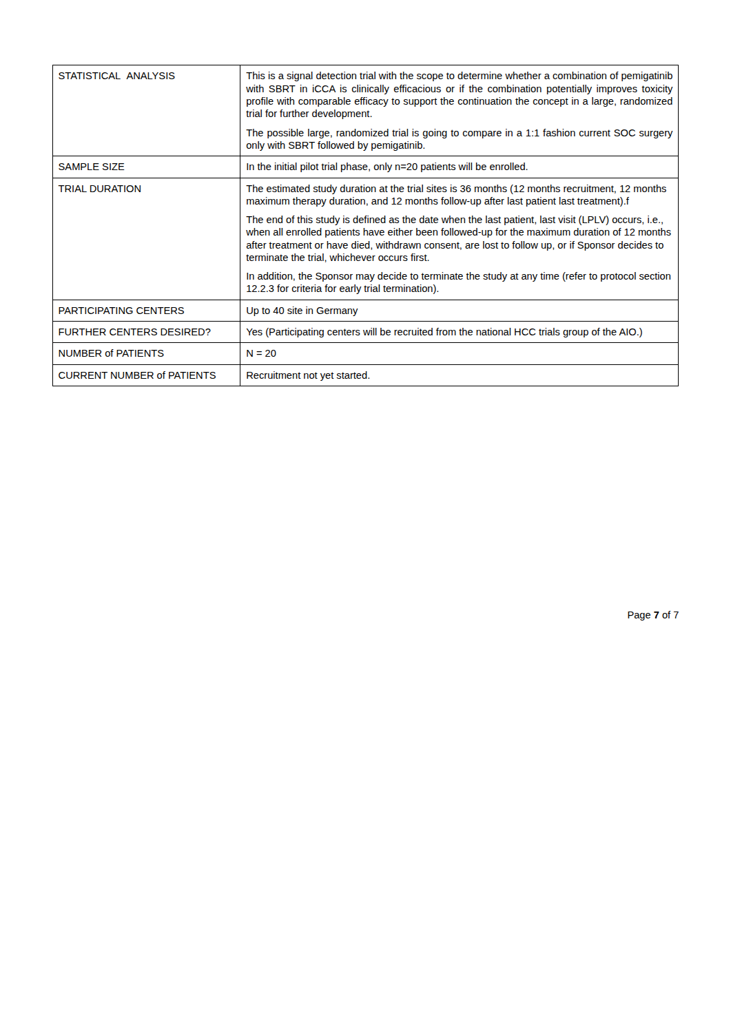| STATISTICAL ANALYSIS | This is a signal detection trial with the scope to determine whether a combination of pemigatinib with SBRT in iCCA is clinically efficacious or if the combination potentially improves toxicity profile with comparable efficacy to support the continuation the concept in a large, randomized trial for further development. The possible large, randomized trial is going to compare in a 1:1 fashion current SOC surgery only with SBRT followed by pemigatinib. |
| SAMPLE SIZE | In the initial pilot trial phase, only n=20 patients will be enrolled. |
| TRIAL DURATION | The estimated study duration at the trial sites is 36 months (12 months recruitment, 12 months maximum therapy duration, and 12 months follow-up after last patient last treatment).f The end of this study is defined as the date when the last patient, last visit (LPLV) occurs, i.e., when all enrolled patients have either been followed-up for the maximum duration of 12 months after treatment or have died, withdrawn consent, are lost to follow up, or if Sponsor decides to terminate the trial, whichever occurs first. In addition, the Sponsor may decide to terminate the study at any time (refer to protocol section 12.2.3 for criteria for early trial termination). |
| PARTICIPATING CENTERS | Up to 40 site in Germany |
| FURTHER CENTERS DESIRED? | Yes (Participating centers will be recruited from the national HCC trials group of the AIO.) |
| NUMBER of PATIENTS | N = 20 |
| CURRENT NUMBER of PATIENTS | Recruitment not yet started. |
Page 7 of 7